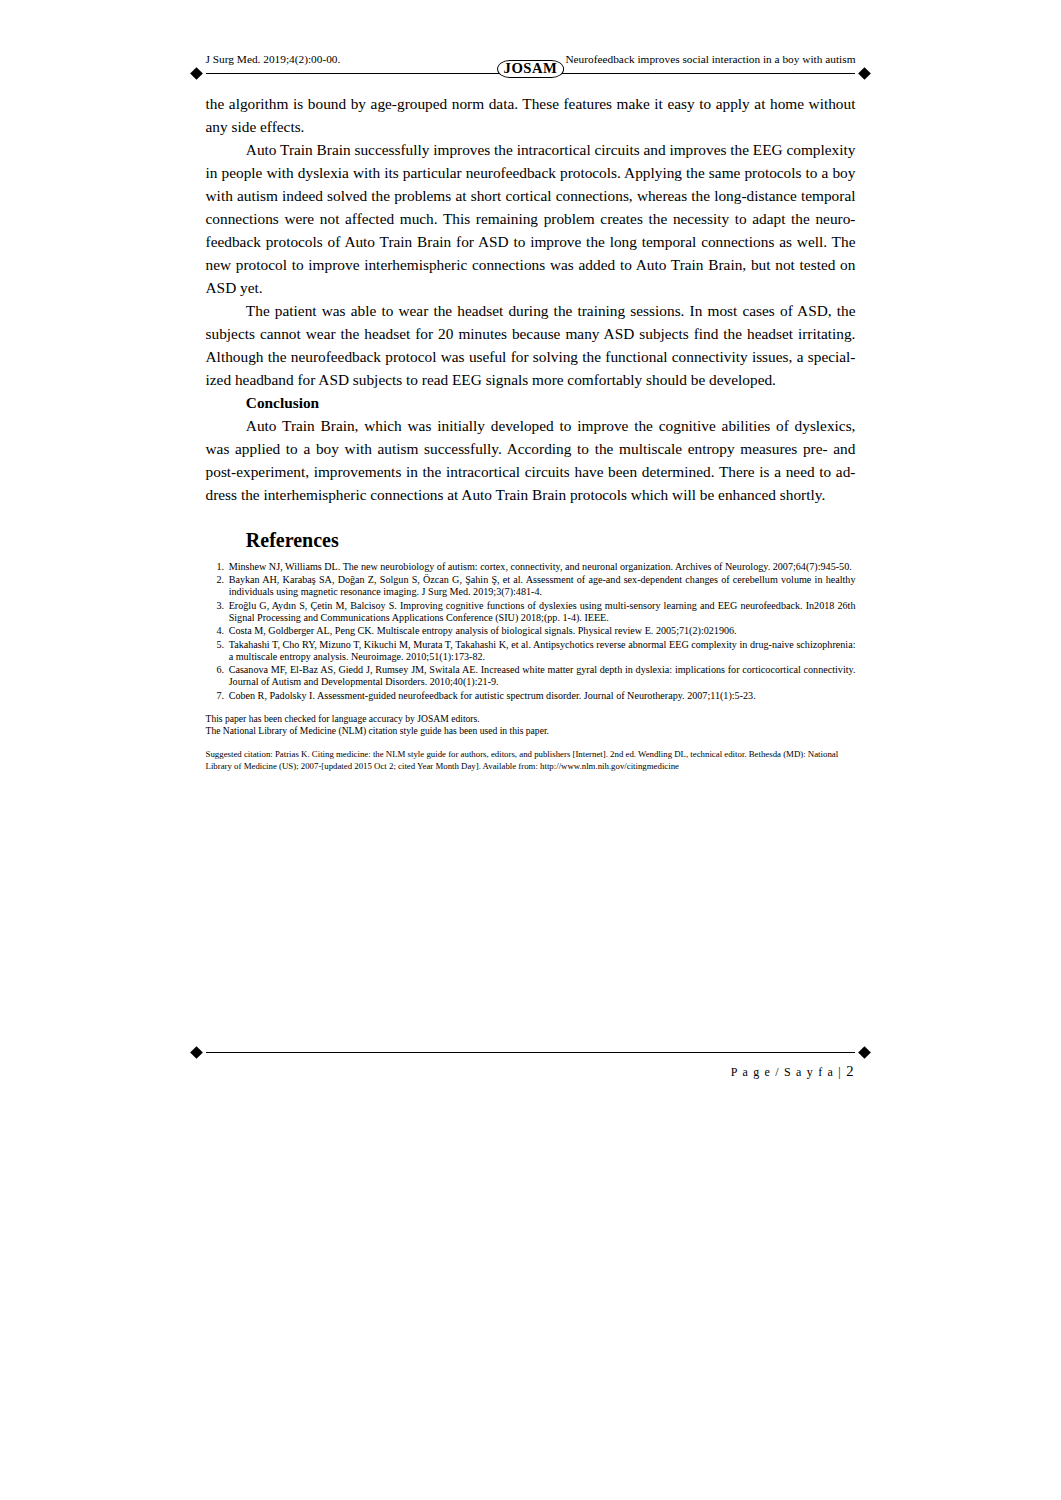J Surg Med. 2019;4(2):00-00.
Neurofeedback improves social interaction in a boy with autism
JOSAM
the algorithm is bound by age-grouped norm data. These features make it easy to apply at home without any side effects.
Auto Train Brain successfully improves the intracortical circuits and improves the EEG complexity in people with dyslexia with its particular neurofeedback protocols. Applying the same protocols to a boy with autism indeed solved the problems at short cortical connections, whereas the long-distance temporal connections were not affected much. This remaining problem creates the necessity to adapt the neurofeedback protocols of Auto Train Brain for ASD to improve the long temporal connections as well. The new protocol to improve interhemispheric connections was added to Auto Train Brain, but not tested on ASD yet.
The patient was able to wear the headset during the training sessions. In most cases of ASD, the subjects cannot wear the headset for 20 minutes because many ASD subjects find the headset irritating. Although the neurofeedback protocol was useful for solving the functional connectivity issues, a specialized headband for ASD subjects to read EEG signals more comfortably should be developed.
Conclusion
Auto Train Brain, which was initially developed to improve the cognitive abilities of dyslexics, was applied to a boy with autism successfully. According to the multiscale entropy measures pre- and post-experiment, improvements in the intracortical circuits have been determined. There is a need to address the interhemispheric connections at Auto Train Brain protocols which will be enhanced shortly.
References
Minshew NJ, Williams DL. The new neurobiology of autism: cortex, connectivity, and neuronal organization. Archives of Neurology. 2007;64(7):945-50.
Baykan AH, Karabaş SA, Doğan Z, Solgun S, Özcan G, Şahin Ş, et al. Assessment of age-and sex-dependent changes of cerebellum volume in healthy individuals using magnetic resonance imaging. J Surg Med. 2019;3(7):481-4.
Eroğlu G, Aydın S, Çetin M, Balcisoy S. Improving cognitive functions of dyslexies using multi-sensory learning and EEG neurofeedback. In2018 26th Signal Processing and Communications Applications Conference (SIU) 2018;(pp. 1-4). IEEE.
Costa M, Goldberger AL, Peng CK. Multiscale entropy analysis of biological signals. Physical review E. 2005;71(2):021906.
Takahashi T, Cho RY, Mizuno T, Kikuchi M, Murata T, Takahashi K, et al. Antipsychotics reverse abnormal EEG complexity in drug-naive schizophrenia: a multiscale entropy analysis. Neuroimage. 2010;51(1):173-82.
Casanova MF, El-Baz AS, Giedd J, Rumsey JM, Switala AE. Increased white matter gyral depth in dyslexia: implications for corticocortical connectivity. Journal of Autism and Developmental Disorders. 2010;40(1):21-9.
Coben R, Padolsky I. Assessment-guided neurofeedback for autistic spectrum disorder. Journal of Neurotherapy. 2007;11(1):5-23.
This paper has been checked for language accuracy by JOSAM editors.
The National Library of Medicine (NLM) citation style guide has been used in this paper.
Suggested citation: Patrias K. Citing medicine: the NLM style guide for authors, editors, and publishers [Internet]. 2nd ed. Wendling DL, technical editor. Bethesda (MD): National Library of Medicine (US); 2007-[updated 2015 Oct 2; cited Year Month Day]. Available from: http://www.nlm.nih.gov/citingmedicine
P a g e / S a y f a | 2